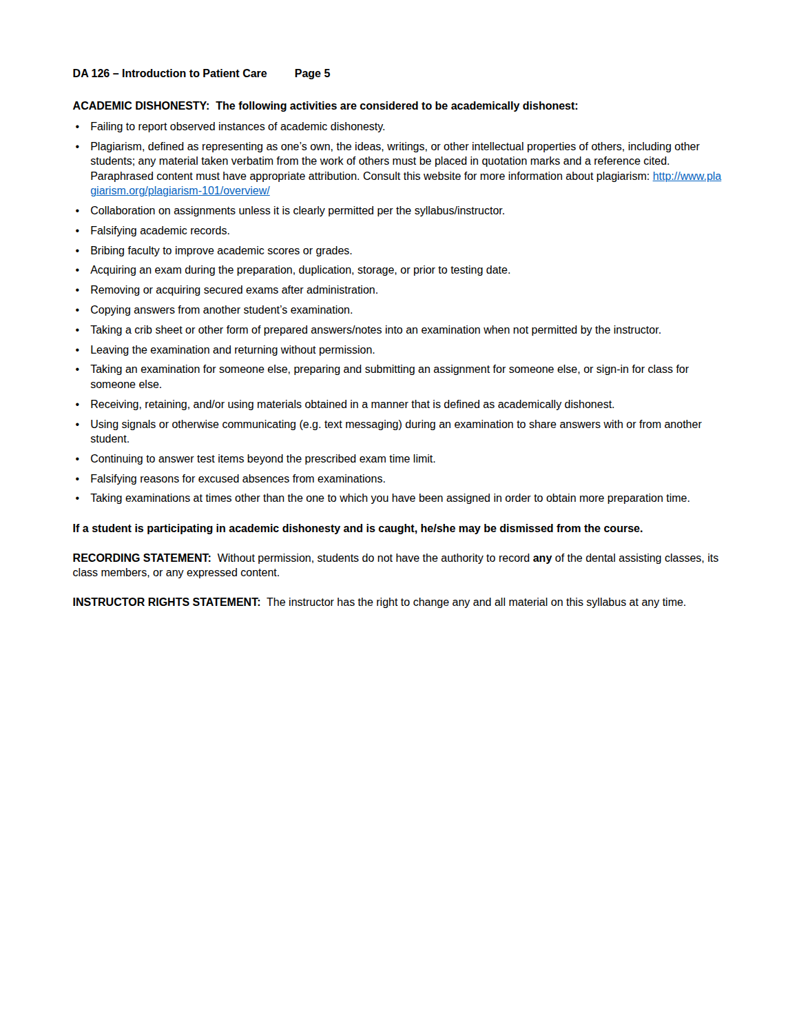DA 126 – Introduction to Patient Care Page 5
ACADEMIC DISHONESTY: The following activities are considered to be academically dishonest:
Failing to report observed instances of academic dishonesty.
Plagiarism, defined as representing as one’s own, the ideas, writings, or other intellectual properties of others, including other students; any material taken verbatim from the work of others must be placed in quotation marks and a reference cited. Paraphrased content must have appropriate attribution. Consult this website for more information about plagiarism: http://www.plagiarism.org/plagiarism-101/overview/
Collaboration on assignments unless it is clearly permitted per the syllabus/instructor.
Falsifying academic records.
Bribing faculty to improve academic scores or grades.
Acquiring an exam during the preparation, duplication, storage, or prior to testing date.
Removing or acquiring secured exams after administration.
Copying answers from another student’s examination.
Taking a crib sheet or other form of prepared answers/notes into an examination when not permitted by the instructor.
Leaving the examination and returning without permission.
Taking an examination for someone else, preparing and submitting an assignment for someone else, or sign-in for class for someone else.
Receiving, retaining, and/or using materials obtained in a manner that is defined as academically dishonest.
Using signals or otherwise communicating (e.g. text messaging) during an examination to share answers with or from another student.
Continuing to answer test items beyond the prescribed exam time limit.
Falsifying reasons for excused absences from examinations.
Taking examinations at times other than the one to which you have been assigned in order to obtain more preparation time.
If a student is participating in academic dishonesty and is caught, he/she may be dismissed from the course.
RECORDING STATEMENT: Without permission, students do not have the authority to record any of the dental assisting classes, its class members, or any expressed content.
INSTRUCTOR RIGHTS STATEMENT: The instructor has the right to change any and all material on this syllabus at any time.